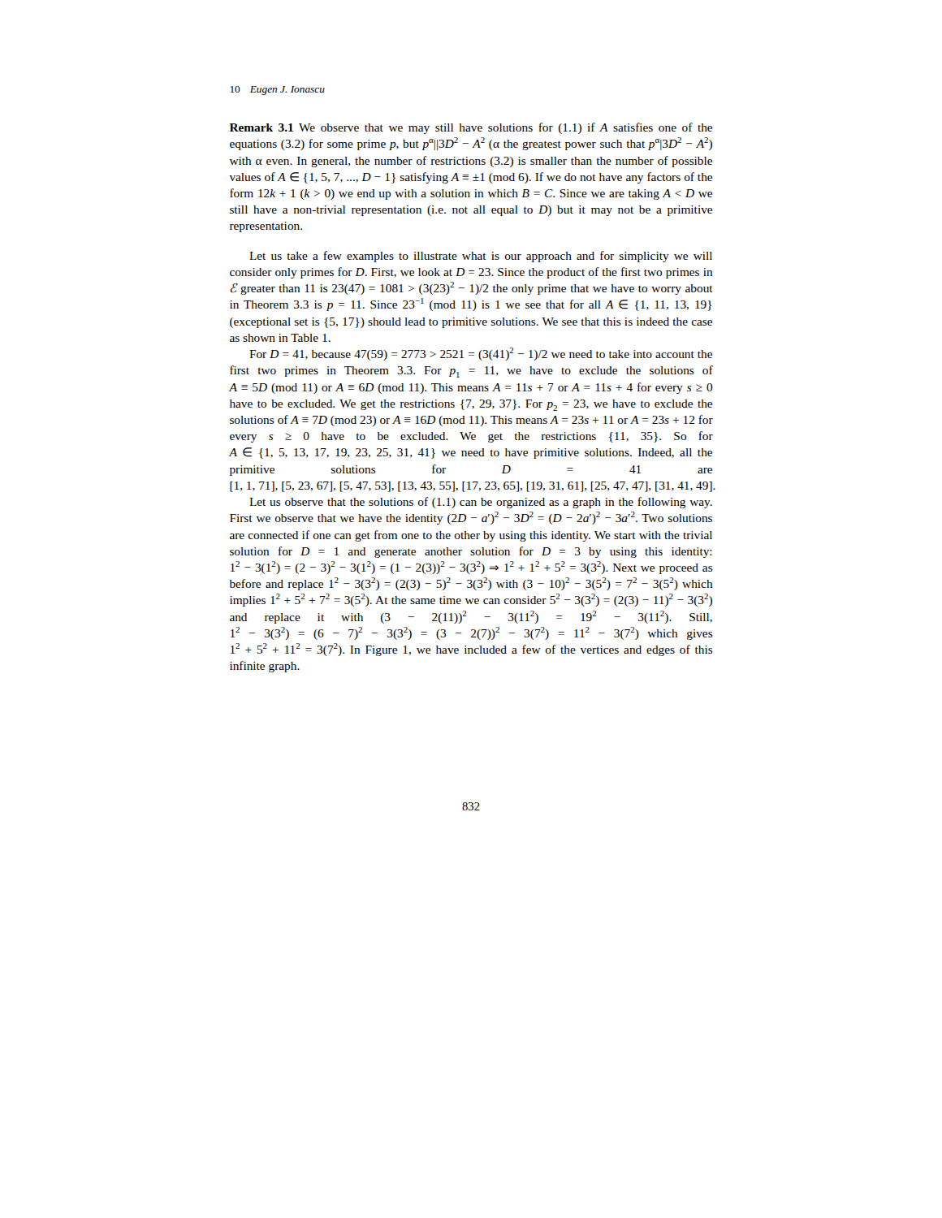10 Eugen J. Ionascu
Remark 3.1 We observe that we may still have solutions for (1.1) if A satisfies one of the equations (3.2) for some prime p, but pα||3D2 − A2 (α the greatest power such that pα|3D2 − A2) with α even. In general, the number of restrictions (3.2) is smaller than the number of possible values of A ∈ {1, 5, 7, ..., D − 1} satisfying A ≡ ±1 (mod 6). If we do not have any factors of the form 12k + 1 (k > 0) we end up with a solution in which B = C. Since we are taking A < D we still have a non-trivial representation (i.e. not all equal to D) but it may not be a primitive representation.
Let us take a few examples to illustrate what is our approach and for simplicity we will consider only primes for D. First, we look at D = 23. Since the product of the first two primes in ℰ greater than 11 is 23(47) = 1081 > (3(23)2 − 1)/2 the only prime that we have to worry about in Theorem 3.3 is p = 11. Since 23−1 (mod 11) is 1 we see that for all A ∈ {1, 11, 13, 19} (exceptional set is {5, 17}) should lead to primitive solutions. We see that this is indeed the case as shown in Table 1.
For D = 41, because 47(59) = 2773 > 2521 = (3(41)2 − 1)/2 we need to take into account the first two primes in Theorem 3.3. For p1 = 11, we have to exclude the solutions of A ≡ 5D (mod 11) or A ≡ 6D (mod 11). This means A = 11s + 7 or A = 11s + 4 for every s ≥ 0 have to be excluded. We get the restrictions {7, 29, 37}. For p2 = 23, we have to exclude the solutions of A ≡ 7D (mod 23) or A ≡ 16D (mod 11). This means A = 23s + 11 or A = 23s + 12 for every s ≥ 0 have to be excluded. We get the restrictions {11, 35}. So for A ∈ {1, 5, 13, 17, 19, 23, 25, 31, 41} we need to have primitive solutions. Indeed, all the primitive solutions for D = 41 are [1, 1, 71], [5, 23, 67], [5, 47, 53], [13, 43, 55], [17, 23, 65], [19, 31, 61], [25, 47, 47], [31, 41, 49].
Let us observe that the solutions of (1.1) can be organized as a graph in the following way. First we observe that we have the identity (2D − a′)2 − 3D2 = (D − 2a′)2 − 3a′2. Two solutions are connected if one can get from one to the other by using this identity. We start with the trivial solution for D = 1 and generate another solution for D = 3 by using this identity: 12 − 3(12) = (2 − 3)2 − 3(12) = (1 − 2(3))2 − 3(32) ⇒ 12 + 12 + 52 = 3(32). Next we proceed as before and replace 12 − 3(32) = (2(3) − 5)2 − 3(32) with (3 − 10)2 − 3(52) = 72 − 3(52) which implies 12 + 52 + 72 = 3(52). At the same time we can consider 52 − 3(32) = (2(3) − 11)2 − 3(32) and replace it with (3 − 2(11))2 − 3(112) = 192 − 3(112). Still, 12 − 3(32) = (6 − 7)2 − 3(32) = (3 − 2(7))2 − 3(72) = 112 − 3(72) which gives 12 + 52 + 112 = 3(72). In Figure 1, we have included a few of the vertices and edges of this infinite graph.
832